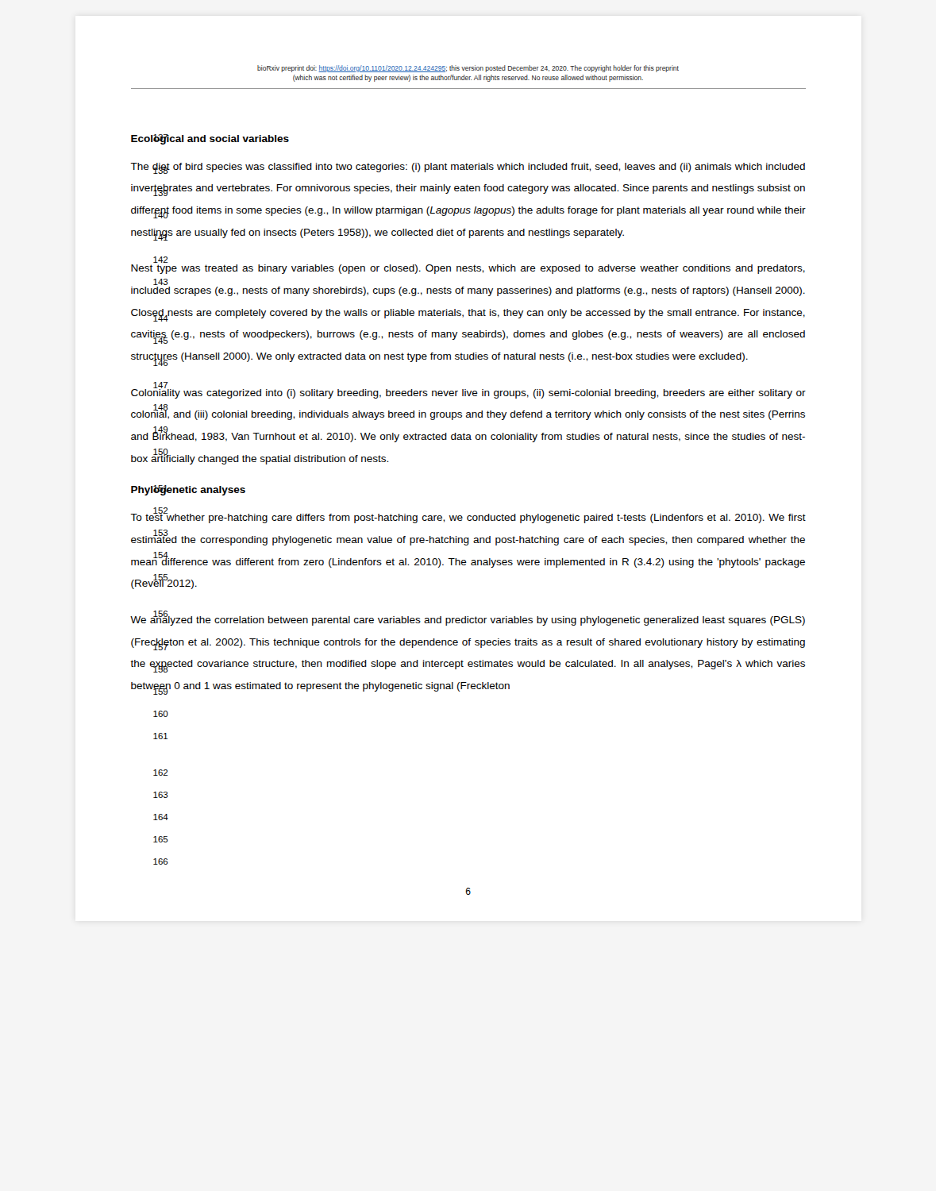bioRxiv preprint doi: https://doi.org/10.1101/2020.12.24.424295; this version posted December 24, 2020. The copyright holder for this preprint
(which was not certified by peer review) is the author/funder. All rights reserved. No reuse allowed without permission.
137
Ecological and social variables
138
139
140
141
142
143
The diet of bird species was classified into two categories: (i) plant materials which included fruit, seed, leaves and (ii) animals which included invertebrates and vertebrates. For omnivorous species, their mainly eaten food category was allocated. Since parents and nestlings subsist on different food items in some species (e.g., In willow ptarmigan (Lagopus lagopus) the adults forage for plant materials all year round while their nestlings are usually fed on insects (Peters 1958)), we collected diet of parents and nestlings separately.
144
145
146
147
148
149
150
Nest type was treated as binary variables (open or closed). Open nests, which are exposed to adverse weather conditions and predators, included scrapes (e.g., nests of many shorebirds), cups (e.g., nests of many passerines) and platforms (e.g., nests of raptors) (Hansell 2000). Closed nests are completely covered by the walls or pliable materials, that is, they can only be accessed by the small entrance. For instance, cavities (e.g., nests of woodpeckers), burrows (e.g., nests of many seabirds), domes and globes (e.g., nests of weavers) are all enclosed structures (Hansell 2000). We only extracted data on nest type from studies of natural nests (i.e., nest-box studies were excluded).
151
152
153
154
155
Coloniality was categorized into (i) solitary breeding, breeders never live in groups, (ii) semi-colonial breeding, breeders are either solitary or colonial, and (iii) colonial breeding, individuals always breed in groups and they defend a territory which only consists of the nest sites (Perrins and Birkhead, 1983, Van Turnhout et al. 2010). We only extracted data on coloniality from studies of natural nests, since the studies of nest-box artificially changed the spatial distribution of nests.
156
Phylogenetic analyses
157
158
159
160
161
To test whether pre-hatching care differs from post-hatching care, we conducted phylogenetic paired t-tests (Lindenfors et al. 2010). We first estimated the corresponding phylogenetic mean value of pre-hatching and post-hatching care of each species, then compared whether the mean difference was different from zero (Lindenfors et al. 2010). The analyses were implemented in R (3.4.2) using the 'phytools' package (Revell 2012).
162
163
164
165
166
We analyzed the correlation between parental care variables and predictor variables by using phylogenetic generalized least squares (PGLS) (Freckleton et al. 2002). This technique controls for the dependence of species traits as a result of shared evolutionary history by estimating the expected covariance structure, then modified slope and intercept estimates would be calculated. In all analyses, Pagel's λ which varies between 0 and 1 was estimated to represent the phylogenetic signal (Freckleton
6